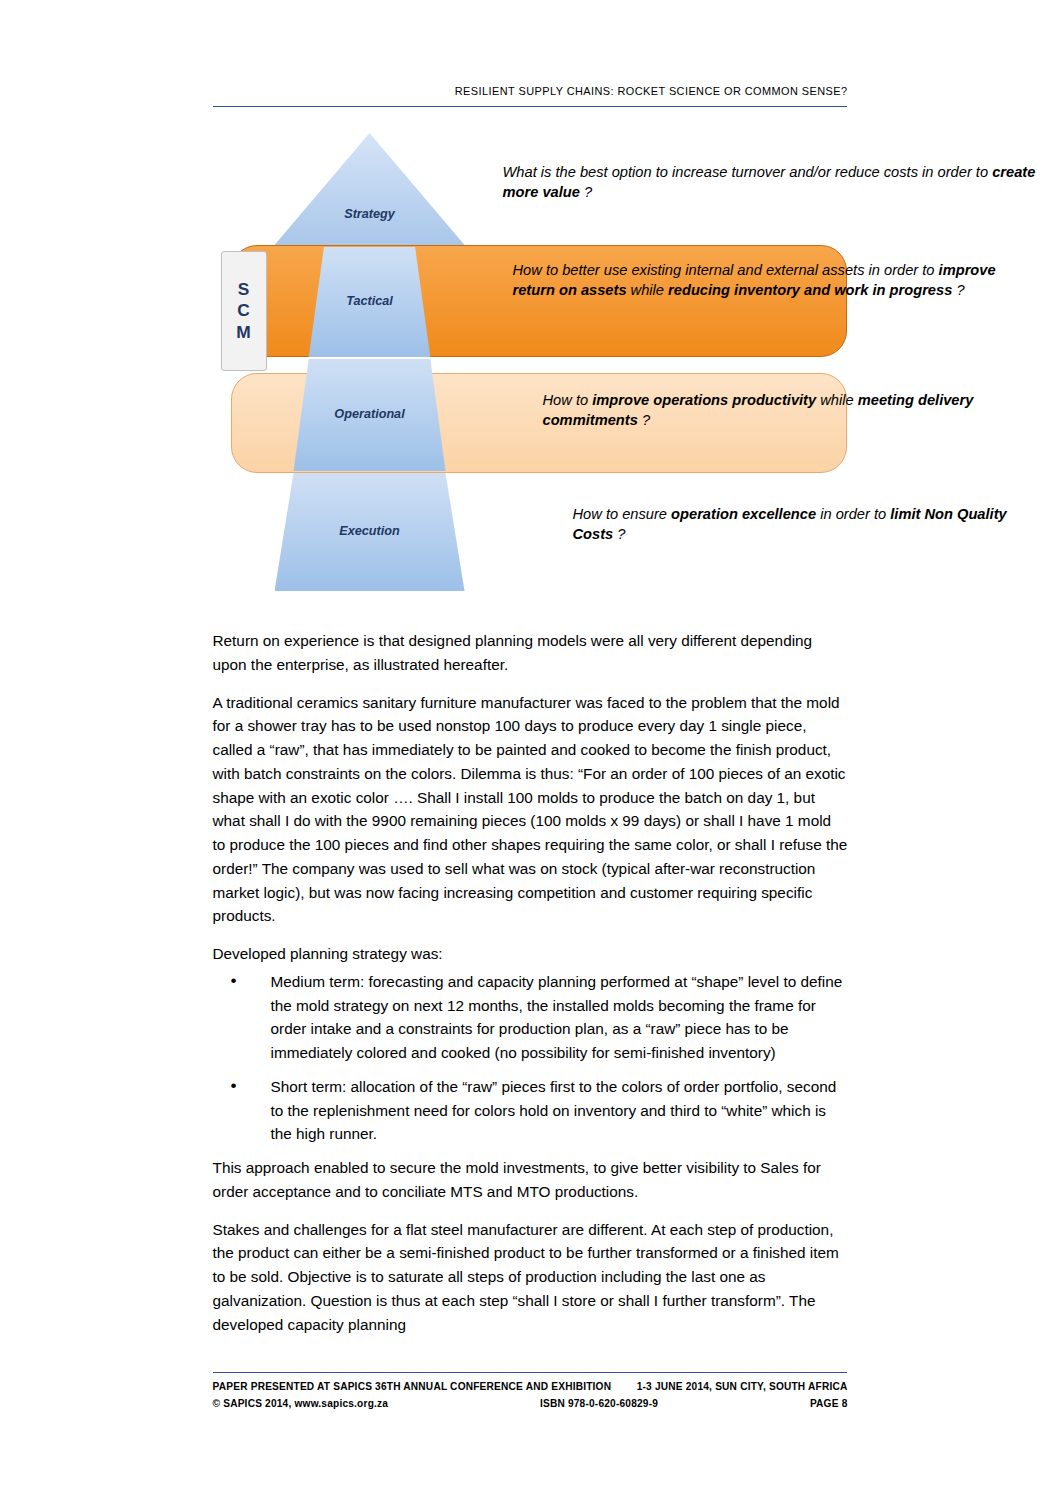Resilient Supply Chains: Rocket Science or Common Sense?
S
C
M
Strategy
Tactical
Operational
Execution
What is the best option to increase turnover and/or reduce costs in order to create more value ?
How to better use existing internal and external assets in order to improve return on assets while reducing inventory and work in progress ?
How to improve operations productivity while meeting delivery commitments ?
How to ensure operation excellence in order to limit Non Quality Costs ?
Return on experience is that designed planning models were all very different depending upon the enterprise, as illustrated hereafter.
A traditional ceramics sanitary furniture manufacturer was faced to the problem that the mold for a shower tray has to be used nonstop 100 days to produce every day 1 single piece, called a “raw”, that has immediately to be painted and cooked to become the finish product, with batch constraints on the colors. Dilemma is thus: “For an order of 100 pieces of an exotic shape with an exotic color …. Shall I install 100 molds to produce the batch on day 1, but what shall I do with the 9900 remaining pieces (100 molds x 99 days) or shall I have 1 mold to produce the 100 pieces and find other shapes requiring the same color, or shall I refuse the order!” The company was used to sell what was on stock (typical after-war reconstruction market logic), but was now facing increasing competition and customer requiring specific products.
Developed planning strategy was:
Medium term: forecasting and capacity planning performed at “shape” level to define the mold strategy on next 12 months, the installed molds becoming the frame for order intake and a constraints for production plan, as a “raw” piece has to be immediately colored and cooked (no possibility for semi-finished inventory)
Short term: allocation of the “raw” pieces first to the colors of order portfolio, second to the replenishment need for colors hold on inventory and third to “white” which is the high runner.
This approach enabled to secure the mold investments, to give better visibility to Sales for order acceptance and to conciliate MTS and MTO productions.
Stakes and challenges for a flat steel manufacturer are different. At each step of production, the product can either be a semi-finished product to be further transformed or a finished item to be sold. Objective is to saturate all steps of production including the last one as galvanization. Question is thus at each step “shall I store or shall I further transform”. The developed capacity planning
Paper presented at SAPICS 36th Annual Conference and Exhibition
1-3 June 2014, Sun City, South Africa
© SAPICS 2014, www.sapics.org.za
ISBN 978-0-620-60829-9
Page 8